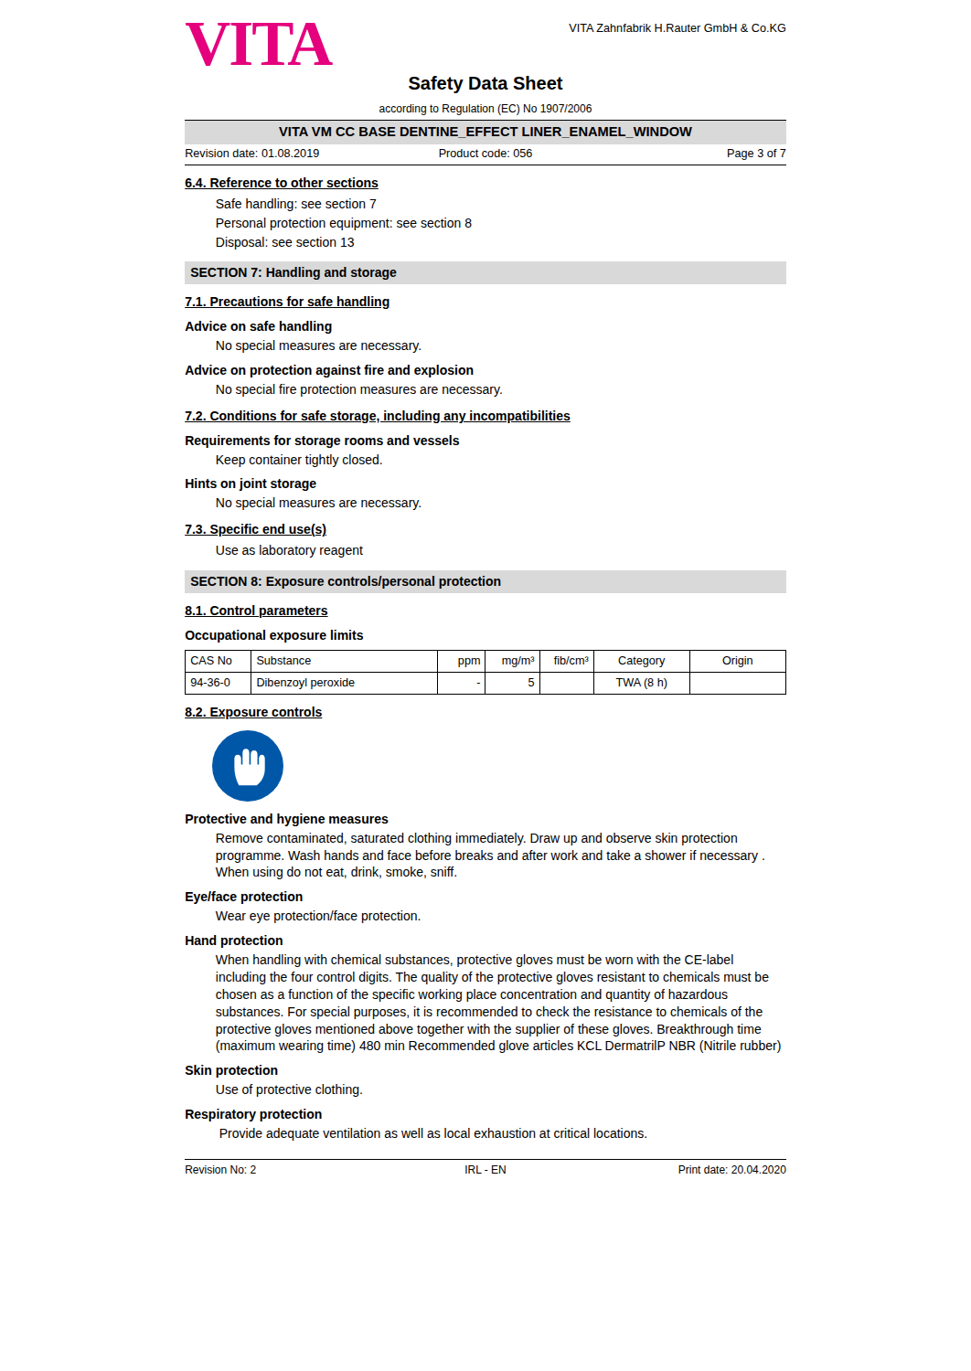VITA
VITA Zahnfabrik H.Rauter GmbH & Co.KG
Safety Data Sheet
according to Regulation (EC) No 1907/2006
VITA VM CC BASE DENTINE_EFFECT LINER_ENAMEL_WINDOW
Revision date: 01.08.2019
Product code: 056
Page 3 of 7
6.4. Reference to other sections
Safe handling: see section 7
Personal protection equipment: see section 8
Disposal: see section 13
SECTION 7: Handling and storage
7.1. Precautions for safe handling
Advice on safe handling
No special measures are necessary.
Advice on protection against fire and explosion
No special fire protection measures are necessary.
7.2. Conditions for safe storage, including any incompatibilities
Requirements for storage rooms and vessels
Keep container tightly closed.
Hints on joint storage
No special measures are necessary.
7.3. Specific end use(s)
Use as laboratory reagent
SECTION 8: Exposure controls/personal protection
8.1. Control parameters
Occupational exposure limits
| CAS No | Substance | ppm | mg/m³ | fib/cm³ | Category | Origin |
| --- | --- | --- | --- | --- | --- | --- |
| 94-36-0 | Dibenzoyl peroxide | - | 5 | | TWA (8 h) | |
8.2. Exposure controls
Protective and hygiene measures
Remove contaminated, saturated clothing immediately. Draw up and observe skin protection programme. Wash hands and face before breaks and after work and take a shower if necessary . When using do not eat, drink, smoke, sniff.
Eye/face protection
Wear eye protection/face protection.
Hand protection
When handling with chemical substances, protective gloves must be worn with the CE-label including the four control digits. The quality of the protective gloves resistant to chemicals must be chosen as a function of the specific working place concentration and quantity of hazardous substances. For special purposes, it is recommended to check the resistance to chemicals of the protective gloves mentioned above together with the supplier of these gloves. Breakthrough time (maximum wearing time) 480 min Recommended glove articles KCL DermatrilP NBR (Nitrile rubber)
Skin protection
Use of protective clothing.
Respiratory protection
Provide adequate ventilation as well as local exhaustion at critical locations.
Revision No: 2
IRL - EN
Print date: 20.04.2020